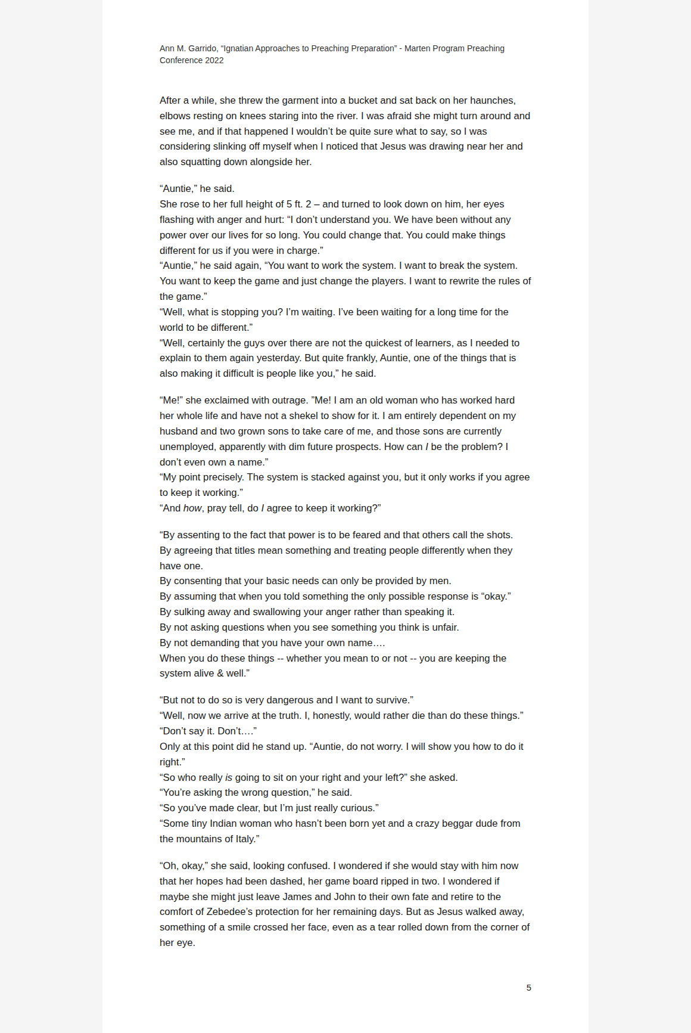Ann M. Garrido, “Ignatian Approaches to Preaching Preparation” - Marten Program Preaching Conference 2022
After a while, she threw the garment into a bucket and sat back on her haunches, elbows resting on knees staring into the river. I was afraid she might turn around and see me, and if that happened I wouldn’t be quite sure what to say, so I was considering slinking off myself when I noticed that Jesus was drawing near her and also squatting down alongside her.
“Auntie,” he said.
She rose to her full height of 5 ft. 2 – and turned to look down on him, her eyes flashing with anger and hurt: “I don’t understand you. We have been without any power over our lives for so long. You could change that. You could make things different for us if you were in charge.”
“Auntie,” he said again, “You want to work the system. I want to break the system. You want to keep the game and just change the players. I want to rewrite the rules of the game.”
“Well, what is stopping you? I’m waiting. I’ve been waiting for a long time for the world to be different.”
“Well, certainly the guys over there are not the quickest of learners, as I needed to explain to them again yesterday. But quite frankly, Auntie, one of the things that is also making it difficult is people like you,” he said.
“Me!” she exclaimed with outrage. ”Me! I am an old woman who has worked hard her whole life and have not a shekel to show for it. I am entirely dependent on my husband and two grown sons to take care of me, and those sons are currently unemployed, apparently with dim future prospects. How can I be the problem? I don’t even own a name.”
“My point precisely. The system is stacked against you, but it only works if you agree to keep it working.”
“And how, pray tell, do I agree to keep it working?”
“By assenting to the fact that power is to be feared and that others call the shots.
By agreeing that titles mean something and treating people differently when they have one.
By consenting that your basic needs can only be provided by men.
By assuming that when you told something the only possible response is “okay.”
By sulking away and swallowing your anger rather than speaking it.
By not asking questions when you see something you think is unfair.
By not demanding that you have your own name….
When you do these things -- whether you mean to or not -- you are keeping the system alive & well.”
“But not to do so is very dangerous and I want to survive.”
“Well, now we arrive at the truth. I, honestly, would rather die than do these things.”
“Don’t say it. Don’t….”
Only at this point did he stand up. “Auntie, do not worry. I will show you how to do it right.”
“So who really is going to sit on your right and your left?” she asked.
“You’re asking the wrong question,” he said.
“So you’ve made clear, but I’m just really curious.”
“Some tiny Indian woman who hasn’t been born yet and a crazy beggar dude from the mountains of Italy.”
“Oh, okay,” she said, looking confused. I wondered if she would stay with him now that her hopes had been dashed, her game board ripped in two. I wondered if maybe she might just leave James and John to their own fate and retire to the comfort of Zebedee’s protection for her remaining days. But as Jesus walked away, something of a smile crossed her face, even as a tear rolled down from the corner of her eye.
5